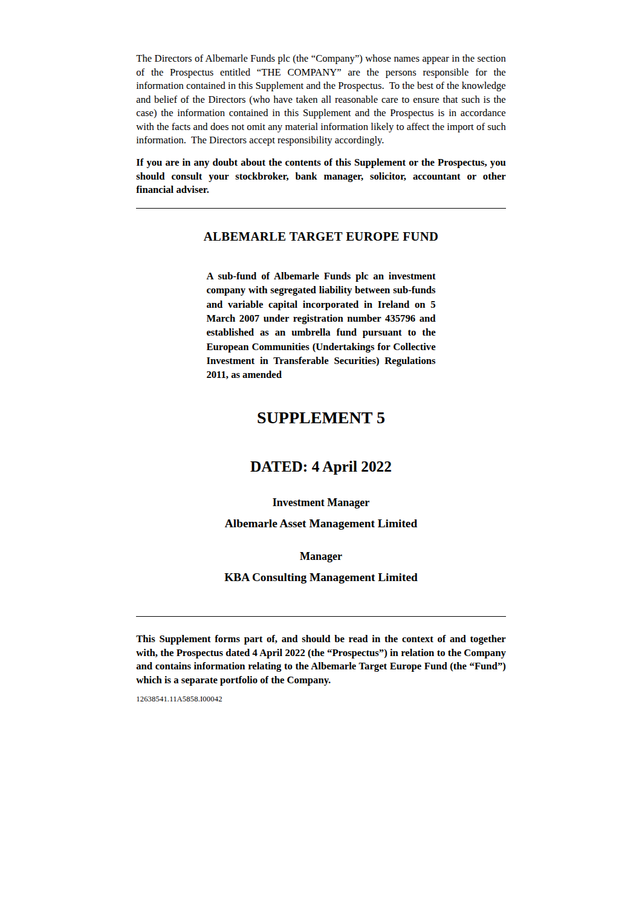The Directors of Albemarle Funds plc (the “Company”) whose names appear in the section of the Prospectus entitled “THE COMPANY” are the persons responsible for the information contained in this Supplement and the Prospectus. To the best of the knowledge and belief of the Directors (who have taken all reasonable care to ensure that such is the case) the information contained in this Supplement and the Prospectus is in accordance with the facts and does not omit any material information likely to affect the import of such information. The Directors accept responsibility accordingly.
If you are in any doubt about the contents of this Supplement or the Prospectus, you should consult your stockbroker, bank manager, solicitor, accountant or other financial adviser.
ALBEMARLE TARGET EUROPE FUND
A sub-fund of Albemarle Funds plc an investment company with segregated liability between sub-funds and variable capital incorporated in Ireland on 5 March 2007 under registration number 435796 and established as an umbrella fund pursuant to the European Communities (Undertakings for Collective Investment in Transferable Securities) Regulations 2011, as amended
SUPPLEMENT 5
DATED: 4 April 2022
Investment Manager
Albemarle Asset Management Limited
Manager
KBA Consulting Management Limited
This Supplement forms part of, and should be read in the context of and together with, the Prospectus dated 4 April 2022 (the “Prospectus”) in relation to the Company and contains information relating to the Albemarle Target Europe Fund (the “Fund”) which is a separate portfolio of the Company.
12638541.11A5858.I00042